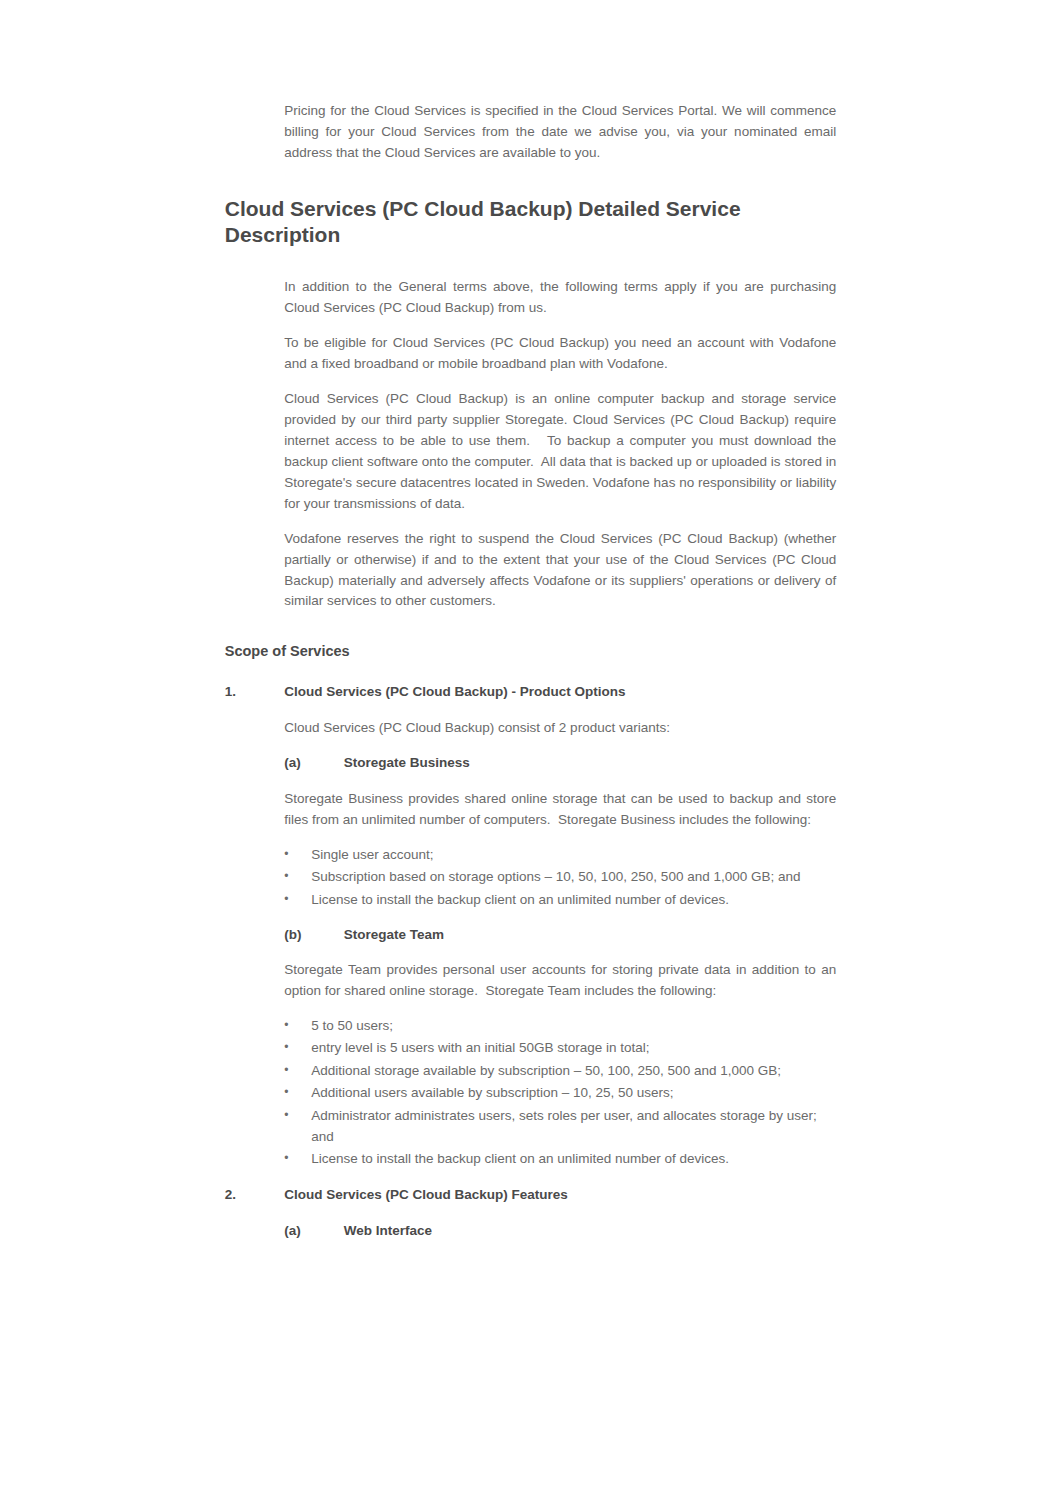Pricing for the Cloud Services is specified in the Cloud Services Portal. We will commence billing for your Cloud Services from the date we advise you, via your nominated email address that the Cloud Services are available to you.
Cloud Services (PC Cloud Backup) Detailed Service Description
In addition to the General terms above, the following terms apply if you are purchasing Cloud Services (PC Cloud Backup) from us.
To be eligible for Cloud Services (PC Cloud Backup) you need an account with Vodafone and a fixed broadband or mobile broadband plan with Vodafone.
Cloud Services (PC Cloud Backup) is an online computer backup and storage service provided by our third party supplier Storegate. Cloud Services (PC Cloud Backup) require internet access to be able to use them. To backup a computer you must download the backup client software onto the computer. All data that is backed up or uploaded is stored in Storegate's secure datacentres located in Sweden. Vodafone has no responsibility or liability for your transmissions of data.
Vodafone reserves the right to suspend the Cloud Services (PC Cloud Backup) (whether partially or otherwise) if and to the extent that your use of the Cloud Services (PC Cloud Backup) materially and adversely affects Vodafone or its suppliers' operations or delivery of similar services to other customers.
Scope of Services
1.
Cloud Services (PC Cloud Backup) - Product Options
Cloud Services (PC Cloud Backup) consist of 2 product variants:
(a)
Storegate Business
Storegate Business provides shared online storage that can be used to backup and store files from an unlimited number of computers. Storegate Business includes the following:
Single user account;
Subscription based on storage options – 10, 50, 100, 250, 500 and 1,000 GB; and
License to install the backup client on an unlimited number of devices.
(b)
Storegate Team
Storegate Team provides personal user accounts for storing private data in addition to an option for shared online storage. Storegate Team includes the following:
5 to 50 users;
entry level is 5 users with an initial 50GB storage in total;
Additional storage available by subscription – 50, 100, 250, 500 and 1,000 GB;
Additional users available by subscription – 10, 25, 50 users;
Administrator administrates users, sets roles per user, and allocates storage by user; and
License to install the backup client on an unlimited number of devices.
2.
Cloud Services (PC Cloud Backup) Features
(a)
Web Interface